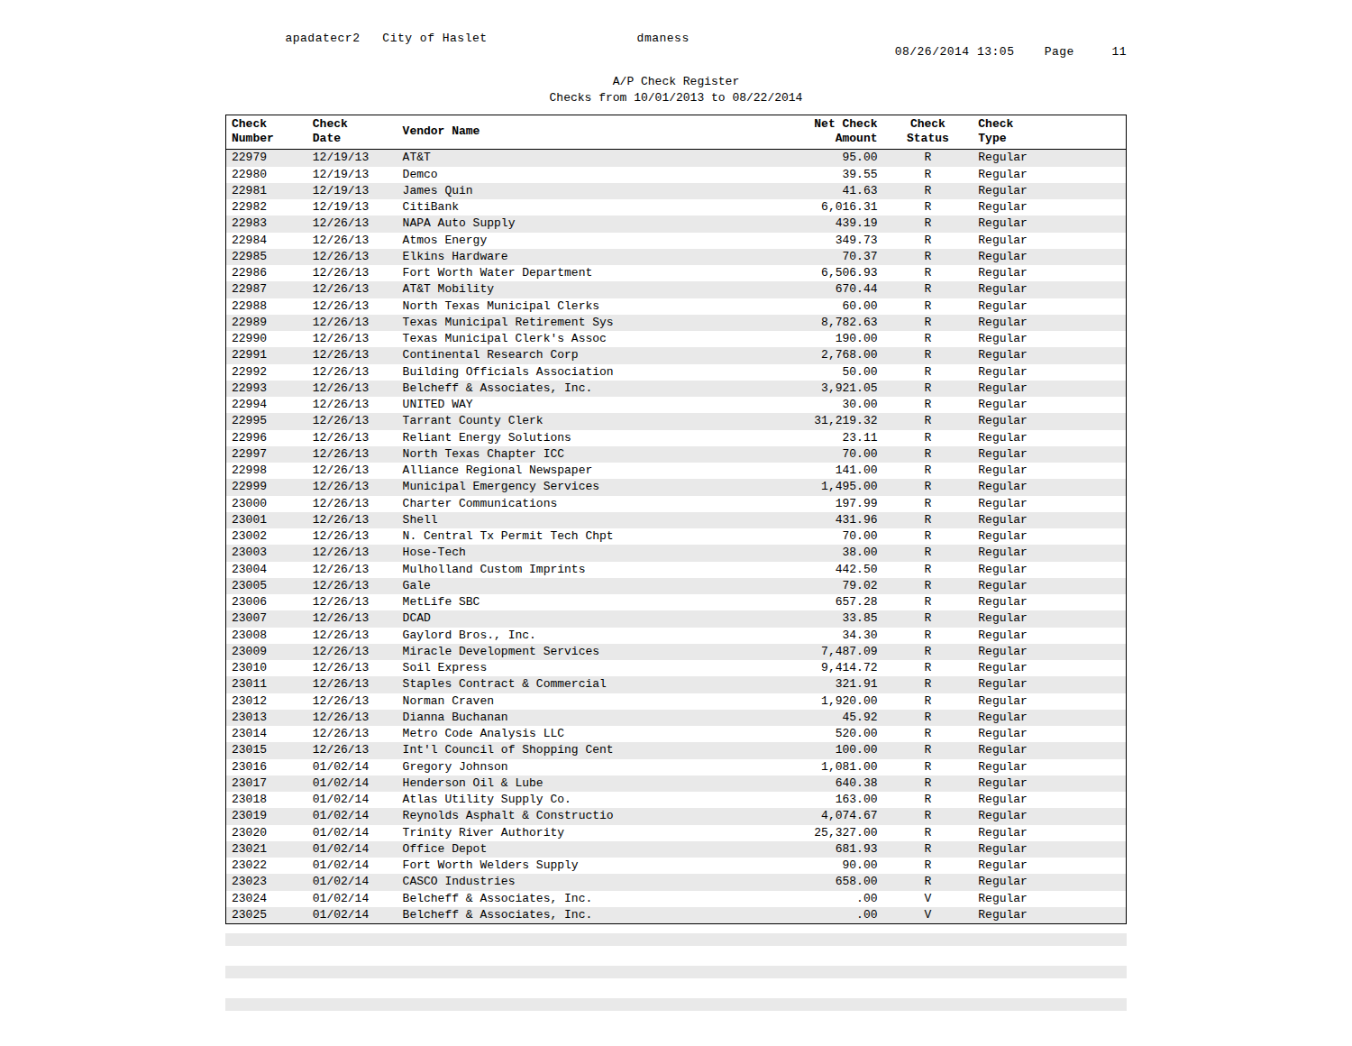apadatecr2 City of Haslet dmaness 08/26/2014 13:05 Page 11
A/P Check Register
Checks from 10/01/2013 to 08/22/2014
| Check Number | Check Date | Vendor Name | Net Check Amount | Check Status | Check Type |
| --- | --- | --- | --- | --- | --- |
| 22979 | 12/19/13 | AT&T | 95.00 | R | Regular |
| 22980 | 12/19/13 | Demco | 39.55 | R | Regular |
| 22981 | 12/19/13 | James Quin | 41.63 | R | Regular |
| 22982 | 12/19/13 | CitiBank | 6,016.31 | R | Regular |
| 22983 | 12/26/13 | NAPA Auto Supply | 439.19 | R | Regular |
| 22984 | 12/26/13 | Atmos Energy | 349.73 | R | Regular |
| 22985 | 12/26/13 | Elkins Hardware | 70.37 | R | Regular |
| 22986 | 12/26/13 | Fort Worth Water Department | 6,506.93 | R | Regular |
| 22987 | 12/26/13 | AT&T Mobility | 670.44 | R | Regular |
| 22988 | 12/26/13 | North Texas Municipal Clerks | 60.00 | R | Regular |
| 22989 | 12/26/13 | Texas Municipal Retirement Sys | 8,782.63 | R | Regular |
| 22990 | 12/26/13 | Texas Municipal Clerk's Assoc | 190.00 | R | Regular |
| 22991 | 12/26/13 | Continental Research Corp | 2,768.00 | R | Regular |
| 22992 | 12/26/13 | Building Officials Association | 50.00 | R | Regular |
| 22993 | 12/26/13 | Belcheff & Associates, Inc. | 3,921.05 | R | Regular |
| 22994 | 12/26/13 | UNITED WAY | 30.00 | R | Regular |
| 22995 | 12/26/13 | Tarrant County Clerk | 31,219.32 | R | Regular |
| 22996 | 12/26/13 | Reliant Energy Solutions | 23.11 | R | Regular |
| 22997 | 12/26/13 | North Texas Chapter ICC | 70.00 | R | Regular |
| 22998 | 12/26/13 | Alliance Regional Newspaper | 141.00 | R | Regular |
| 22999 | 12/26/13 | Municipal Emergency Services | 1,495.00 | R | Regular |
| 23000 | 12/26/13 | Charter Communications | 197.99 | R | Regular |
| 23001 | 12/26/13 | Shell | 431.96 | R | Regular |
| 23002 | 12/26/13 | N. Central Tx Permit Tech Chpt | 70.00 | R | Regular |
| 23003 | 12/26/13 | Hose-Tech | 38.00 | R | Regular |
| 23004 | 12/26/13 | Mulholland Custom Imprints | 442.50 | R | Regular |
| 23005 | 12/26/13 | Gale | 79.02 | R | Regular |
| 23006 | 12/26/13 | MetLife SBC | 657.28 | R | Regular |
| 23007 | 12/26/13 | DCAD | 33.85 | R | Regular |
| 23008 | 12/26/13 | Gaylord Bros., Inc. | 34.30 | R | Regular |
| 23009 | 12/26/13 | Miracle Development Services | 7,487.09 | R | Regular |
| 23010 | 12/26/13 | Soil Express | 9,414.72 | R | Regular |
| 23011 | 12/26/13 | Staples Contract & Commercial | 321.91 | R | Regular |
| 23012 | 12/26/13 | Norman Craven | 1,920.00 | R | Regular |
| 23013 | 12/26/13 | Dianna Buchanan | 45.92 | R | Regular |
| 23014 | 12/26/13 | Metro Code Analysis LLC | 520.00 | R | Regular |
| 23015 | 12/26/13 | Int'l Council of Shopping Cent | 100.00 | R | Regular |
| 23016 | 01/02/14 | Gregory Johnson | 1,081.00 | R | Regular |
| 23017 | 01/02/14 | Henderson Oil & Lube | 640.38 | R | Regular |
| 23018 | 01/02/14 | Atlas Utility Supply Co. | 163.00 | R | Regular |
| 23019 | 01/02/14 | Reynolds Asphalt & Constructio | 4,074.67 | R | Regular |
| 23020 | 01/02/14 | Trinity River Authority | 25,327.00 | R | Regular |
| 23021 | 01/02/14 | Office Depot | 681.93 | R | Regular |
| 23022 | 01/02/14 | Fort Worth Welders Supply | 90.00 | R | Regular |
| 23023 | 01/02/14 | CASCO Industries | 658.00 | R | Regular |
| 23024 | 01/02/14 | Belcheff & Associates, Inc. | .00 | V | Regular |
| 23025 | 01/02/14 | Belcheff & Associates, Inc. | .00 | V | Regular |